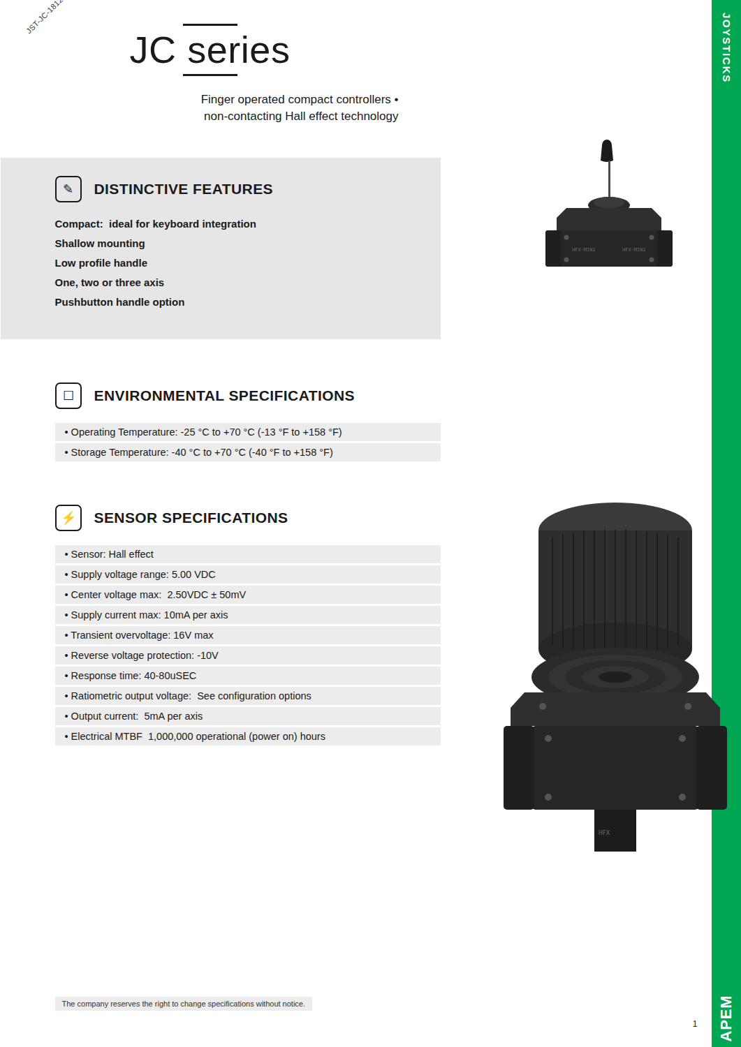JOYSTICKS
APEM
JST-JC-1812
JC series
Finger operated compact controllers •
non-contacting Hall effect technology
✎
DISTINCTIVE FEATURES
Compact: ideal for keyboard integration
Shallow mounting
Low profile handle
One, two or three axis
Pushbutton handle option
☐
ENVIRONMENTAL SPECIFICATIONS
• Operating Temperature: -25 °C to +70 °C (-13 °F to +158 °F)
• Storage Temperature: -40 °C to +70 °C (-40 °F to +158 °F)
⚡
SENSOR SPECIFICATIONS
• Sensor: Hall effect
• Supply voltage range: 5.00 VDC
• Center voltage max: 2.50VDC ± 50mV
• Supply current max: 10mA per axis
• Transient overvoltage: 16V max
• Reverse voltage protection: -10V
• Response time: 40-80uSEC
• Ratiometric output voltage: See configuration options
• Output current: 5mA per axis
• Electrical MTBF 1,000,000 operational (power on) hours
HFX-MINI HFX-MINI
HFX
The company reserves the right to change specifications without notice.
1